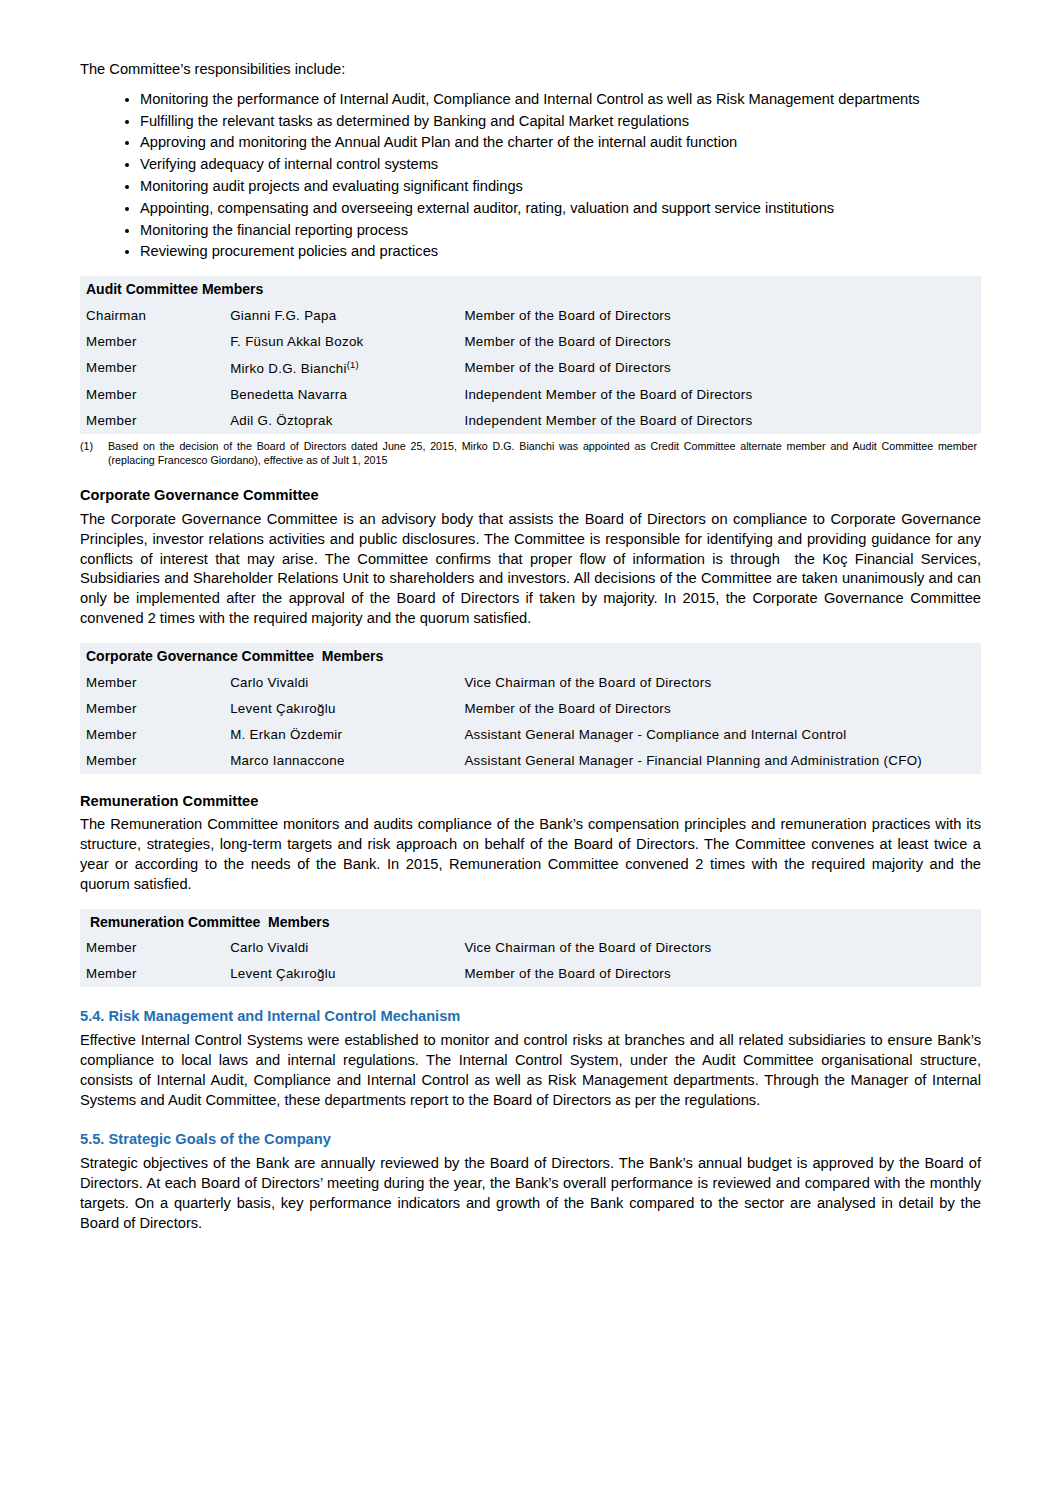The Committee’s responsibilities include:
Monitoring the performance of Internal Audit, Compliance and Internal Control as well as Risk Management departments
Fulfilling the relevant tasks as determined by Banking and Capital Market regulations
Approving and monitoring the Annual Audit Plan and the charter of the internal audit function
Verifying adequacy of internal control systems
Monitoring audit projects and evaluating significant findings
Appointing, compensating and overseeing external auditor, rating, valuation and support service institutions
Monitoring the financial reporting process
Reviewing procurement policies and practices
| Audit Committee Members |
| Chairman | Gianni F.G. Papa | Member of the Board of Directors |
| Member | F. Füsun Akkal Bozok | Member of the Board of Directors |
| Member | Mirko D.G. Bianchi (1) | Member of the Board of Directors |
| Member | Benedetta Navarra | Independent Member of the Board of Directors |
| Member | Adil G. Öztoprak | Independent Member of the Board of Directors |
(1) Based on the decision of the Board of Directors dated June 25, 2015, Mirko D.G. Bianchi was appointed as Credit Committee alternate member and Audit Committee member (replacing Francesco Giordano), effective as of Jult 1, 2015
Corporate Governance Committee
The Corporate Governance Committee is an advisory body that assists the Board of Directors on compliance to Corporate Governance Principles, investor relations activities and public disclosures. The Committee is responsible for identifying and providing guidance for any conflicts of interest that may arise. The Committee confirms that proper flow of information is through the Koç Financial Services, Subsidiaries and Shareholder Relations Unit to shareholders and investors. All decisions of the Committee are taken unanimously and can only be implemented after the approval of the Board of Directors if taken by majority. In 2015, the Corporate Governance Committee convened 2 times with the required majority and the quorum satisfied.
| Corporate Governance Committee Members |
| Member | Carlo Vivaldi | Vice Chairman of the Board of Directors |
| Member | Levent Çakıroğlu | Member of the Board of Directors |
| Member | M. Erkan Özdemir | Assistant General Manager - Compliance and Internal Control |
| Member | Marco Iannaccone | Assistant General Manager - Financial Planning and Administration (CFO) |
Remuneration Committee
The Remuneration Committee monitors and audits compliance of the Bank’s compensation principles and remuneration practices with its structure, strategies, long-term targets and risk approach on behalf of the Board of Directors. The Committee convenes at least twice a year or according to the needs of the Bank. In 2015, Remuneration Committee convened 2 times with the required majority and the quorum satisfied.
| Remuneration Committee Members |
| Member | Carlo Vivaldi | Vice Chairman of the Board of Directors |
| Member | Levent Çakıroğlu | Member of the Board of Directors |
5.4. Risk Management and Internal Control Mechanism
Effective Internal Control Systems were established to monitor and control risks at branches and all related subsidiaries to ensure Bank’s compliance to local laws and internal regulations. The Internal Control System, under the Audit Committee organisational structure, consists of Internal Audit, Compliance and Internal Control as well as Risk Management departments. Through the Manager of Internal Systems and Audit Committee, these departments report to the Board of Directors as per the regulations.
5.5. Strategic Goals of the Company
Strategic objectives of the Bank are annually reviewed by the Board of Directors. The Bank’s annual budget is approved by the Board of Directors. At each Board of Directors’ meeting during the year, the Bank’s overall performance is reviewed and compared with the monthly targets. On a quarterly basis, key performance indicators and growth of the Bank compared to the sector are analysed in detail by the Board of Directors.